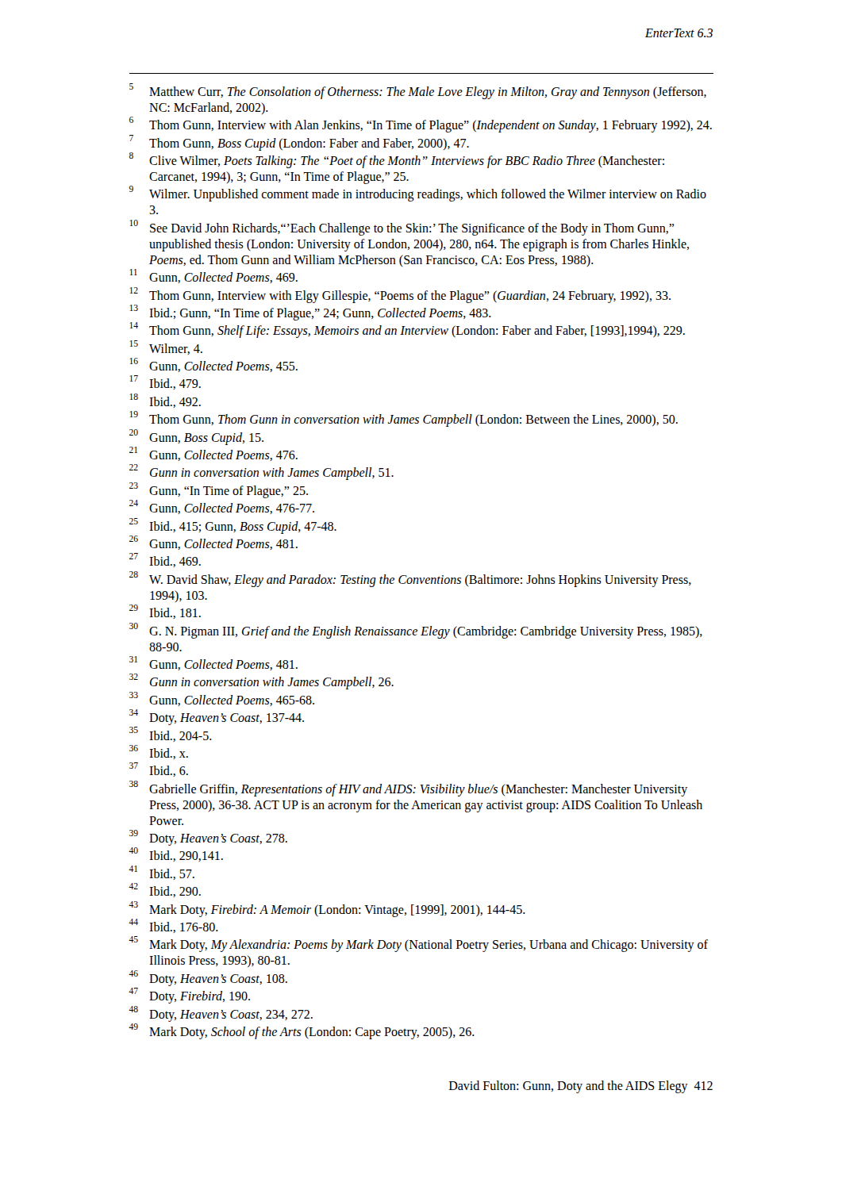EnterText 6.3
5 Matthew Curr, The Consolation of Otherness: The Male Love Elegy in Milton, Gray and Tennyson (Jefferson, NC: McFarland, 2002).
6 Thom Gunn, Interview with Alan Jenkins, “In Time of Plague” (Independent on Sunday, 1 February 1992), 24.
7 Thom Gunn, Boss Cupid (London: Faber and Faber, 2000), 47.
8 Clive Wilmer, Poets Talking: The “Poet of the Month” Interviews for BBC Radio Three (Manchester: Carcanet, 1994), 3; Gunn, “In Time of Plague,” 25.
9 Wilmer. Unpublished comment made in introducing readings, which followed the Wilmer interview on Radio 3.
10 See David John Richards,“’Each Challenge to the Skin:’ The Significance of the Body in Thom Gunn,” unpublished thesis (London: University of London, 2004), 280, n64. The epigraph is from Charles Hinkle, Poems, ed. Thom Gunn and William McPherson (San Francisco, CA: Eos Press, 1988).
11 Gunn, Collected Poems, 469.
12 Thom Gunn, Interview with Elgy Gillespie, “Poems of the Plague” (Guardian, 24 February, 1992), 33.
13 Ibid.; Gunn, “In Time of Plague,” 24; Gunn, Collected Poems, 483.
14 Thom Gunn, Shelf Life: Essays, Memoirs and an Interview (London: Faber and Faber, [1993],1994), 229.
15 Wilmer, 4.
16 Gunn, Collected Poems, 455.
17 Ibid., 479.
18 Ibid., 492.
19 Thom Gunn, Thom Gunn in conversation with James Campbell (London: Between the Lines, 2000), 50.
20 Gunn, Boss Cupid, 15.
21 Gunn, Collected Poems, 476.
22 Gunn in conversation with James Campbell, 51.
23 Gunn, “In Time of Plague,” 25.
24 Gunn, Collected Poems, 476-77.
25 Ibid., 415; Gunn, Boss Cupid, 47-48.
26 Gunn, Collected Poems, 481.
27 Ibid., 469.
28 W. David Shaw, Elegy and Paradox: Testing the Conventions (Baltimore: Johns Hopkins University Press, 1994), 103.
29 Ibid., 181.
30 G. N. Pigman III, Grief and the English Renaissance Elegy (Cambridge: Cambridge University Press, 1985), 88-90.
31 Gunn, Collected Poems, 481.
32 Gunn in conversation with James Campbell, 26.
33 Gunn, Collected Poems, 465-68.
34 Doty, Heaven’s Coast, 137-44.
35 Ibid., 204-5.
36 Ibid., x.
37 Ibid., 6.
38 Gabrielle Griffin, Representations of HIV and AIDS: Visibility blue/s (Manchester: Manchester University Press, 2000), 36-38. ACT UP is an acronym for the American gay activist group: AIDS Coalition To Unleash Power.
39 Doty, Heaven’s Coast, 278.
40 Ibid., 290,141.
41 Ibid., 57.
42 Ibid., 290.
43 Mark Doty, Firebird: A Memoir (London: Vintage, [1999], 2001), 144-45.
44 Ibid., 176-80.
45 Mark Doty, My Alexandria: Poems by Mark Doty (National Poetry Series, Urbana and Chicago: University of Illinois Press, 1993), 80-81.
46 Doty, Heaven’s Coast, 108.
47 Doty, Firebird, 190.
48 Doty, Heaven’s Coast, 234, 272.
49 Mark Doty, School of the Arts (London: Cape Poetry, 2005), 26.
David Fulton: Gunn, Doty and the AIDS Elegy 412